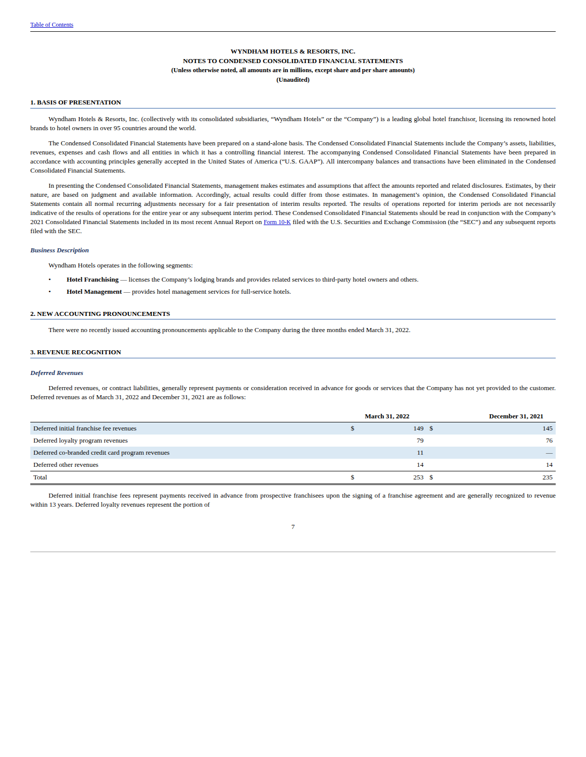Table of Contents
WYNDHAM HOTELS & RESORTS, INC.
NOTES TO CONDENSED CONSOLIDATED FINANCIAL STATEMENTS
(Unless otherwise noted, all amounts are in millions, except share and per share amounts)
(Unaudited)
1. BASIS OF PRESENTATION
Wyndham Hotels & Resorts, Inc. (collectively with its consolidated subsidiaries, “Wyndham Hotels” or the “Company”) is a leading global hotel franchisor, licensing its renowned hotel brands to hotel owners in over 95 countries around the world.
The Condensed Consolidated Financial Statements have been prepared on a stand-alone basis. The Condensed Consolidated Financial Statements include the Company’s assets, liabilities, revenues, expenses and cash flows and all entities in which it has a controlling financial interest. The accompanying Condensed Consolidated Financial Statements have been prepared in accordance with accounting principles generally accepted in the United States of America (“U.S. GAAP”). All intercompany balances and transactions have been eliminated in the Condensed Consolidated Financial Statements.
In presenting the Condensed Consolidated Financial Statements, management makes estimates and assumptions that affect the amounts reported and related disclosures. Estimates, by their nature, are based on judgment and available information. Accordingly, actual results could differ from those estimates. In management’s opinion, the Condensed Consolidated Financial Statements contain all normal recurring adjustments necessary for a fair presentation of interim results reported. The results of operations reported for interim periods are not necessarily indicative of the results of operations for the entire year or any subsequent interim period. These Condensed Consolidated Financial Statements should be read in conjunction with the Company’s 2021 Consolidated Financial Statements included in its most recent Annual Report on Form 10-K filed with the U.S. Securities and Exchange Commission (the “SEC”) and any subsequent reports filed with the SEC.
Business Description
Wyndham Hotels operates in the following segments:
Hotel Franchising — licenses the Company’s lodging brands and provides related services to third-party hotel owners and others.
Hotel Management — provides hotel management services for full-service hotels.
2. NEW ACCOUNTING PRONOUNCEMENTS
There were no recently issued accounting pronouncements applicable to the Company during the three months ended March 31, 2022.
3. REVENUE RECOGNITION
Deferred Revenues
Deferred revenues, or contract liabilities, generally represent payments or consideration received in advance for goods or services that the Company has not yet provided to the customer. Deferred revenues as of March 31, 2022 and December 31, 2021 are as follows:
| | | March 31, 2022 | | December 31, 2021 |
| --- | --- | --- | --- | --- |
| Deferred initial franchise fee revenues | | $ | 149 | $ | | 145 |
| Deferred loyalty program revenues | | | 79 | | | 76 |
| Deferred co-branded credit card program revenues | | | 11 | | | — |
| Deferred other revenues | | | 14 | | | 14 |
| Total | | $ | 253 | $ | | 235 |
Deferred initial franchise fees represent payments received in advance from prospective franchisees upon the signing of a franchise agreement and are generally recognized to revenue within 13 years. Deferred loyalty revenues represent the portion of
7